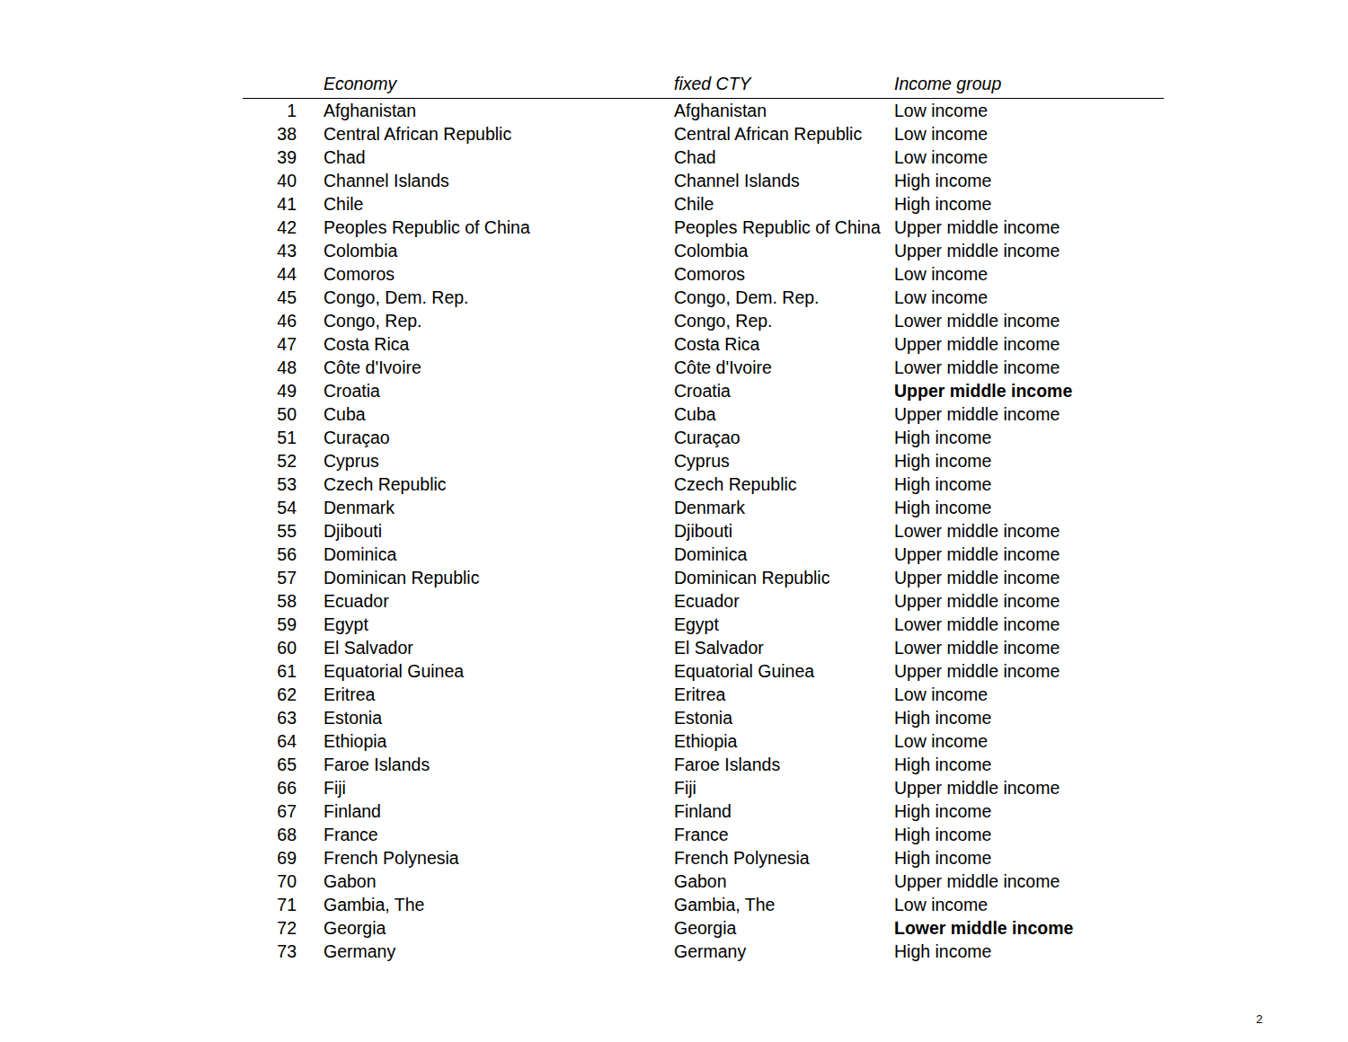| | Economy | fixed CTY | Income group |
| --- | --- | --- | --- |
| 1 | Afghanistan | Afghanistan | Low income |
| 38 | Central African Republic | Central African Republic | Low income |
| 39 | Chad | Chad | Low income |
| 40 | Channel Islands | Channel Islands | High income |
| 41 | Chile | Chile | High income |
| 42 | Peoples Republic of China | Peoples Republic of China | Upper middle income |
| 43 | Colombia | Colombia | Upper middle income |
| 44 | Comoros | Comoros | Low income |
| 45 | Congo, Dem. Rep. | Congo, Dem. Rep. | Low income |
| 46 | Congo, Rep. | Congo, Rep. | Lower middle income |
| 47 | Costa Rica | Costa Rica | Upper middle income |
| 48 | Côte d'Ivoire | Côte d'Ivoire | Lower middle income |
| 49 | Croatia | Croatia | Upper middle income |
| 50 | Cuba | Cuba | Upper middle income |
| 51 | Curaçao | Curaçao | High income |
| 52 | Cyprus | Cyprus | High income |
| 53 | Czech Republic | Czech Republic | High income |
| 54 | Denmark | Denmark | High income |
| 55 | Djibouti | Djibouti | Lower middle income |
| 56 | Dominica | Dominica | Upper middle income |
| 57 | Dominican Republic | Dominican Republic | Upper middle income |
| 58 | Ecuador | Ecuador | Upper middle income |
| 59 | Egypt | Egypt | Lower middle income |
| 60 | El Salvador | El Salvador | Lower middle income |
| 61 | Equatorial Guinea | Equatorial Guinea | Upper middle income |
| 62 | Eritrea | Eritrea | Low income |
| 63 | Estonia | Estonia | High income |
| 64 | Ethiopia | Ethiopia | Low income |
| 65 | Faroe Islands | Faroe Islands | High income |
| 66 | Fiji | Fiji | Upper middle income |
| 67 | Finland | Finland | High income |
| 68 | France | France | High income |
| 69 | French Polynesia | French Polynesia | High income |
| 70 | Gabon | Gabon | Upper middle income |
| 71 | Gambia, The | Gambia, The | Low income |
| 72 | Georgia | Georgia | Lower middle income |
| 73 | Germany | Germany | High income |
2